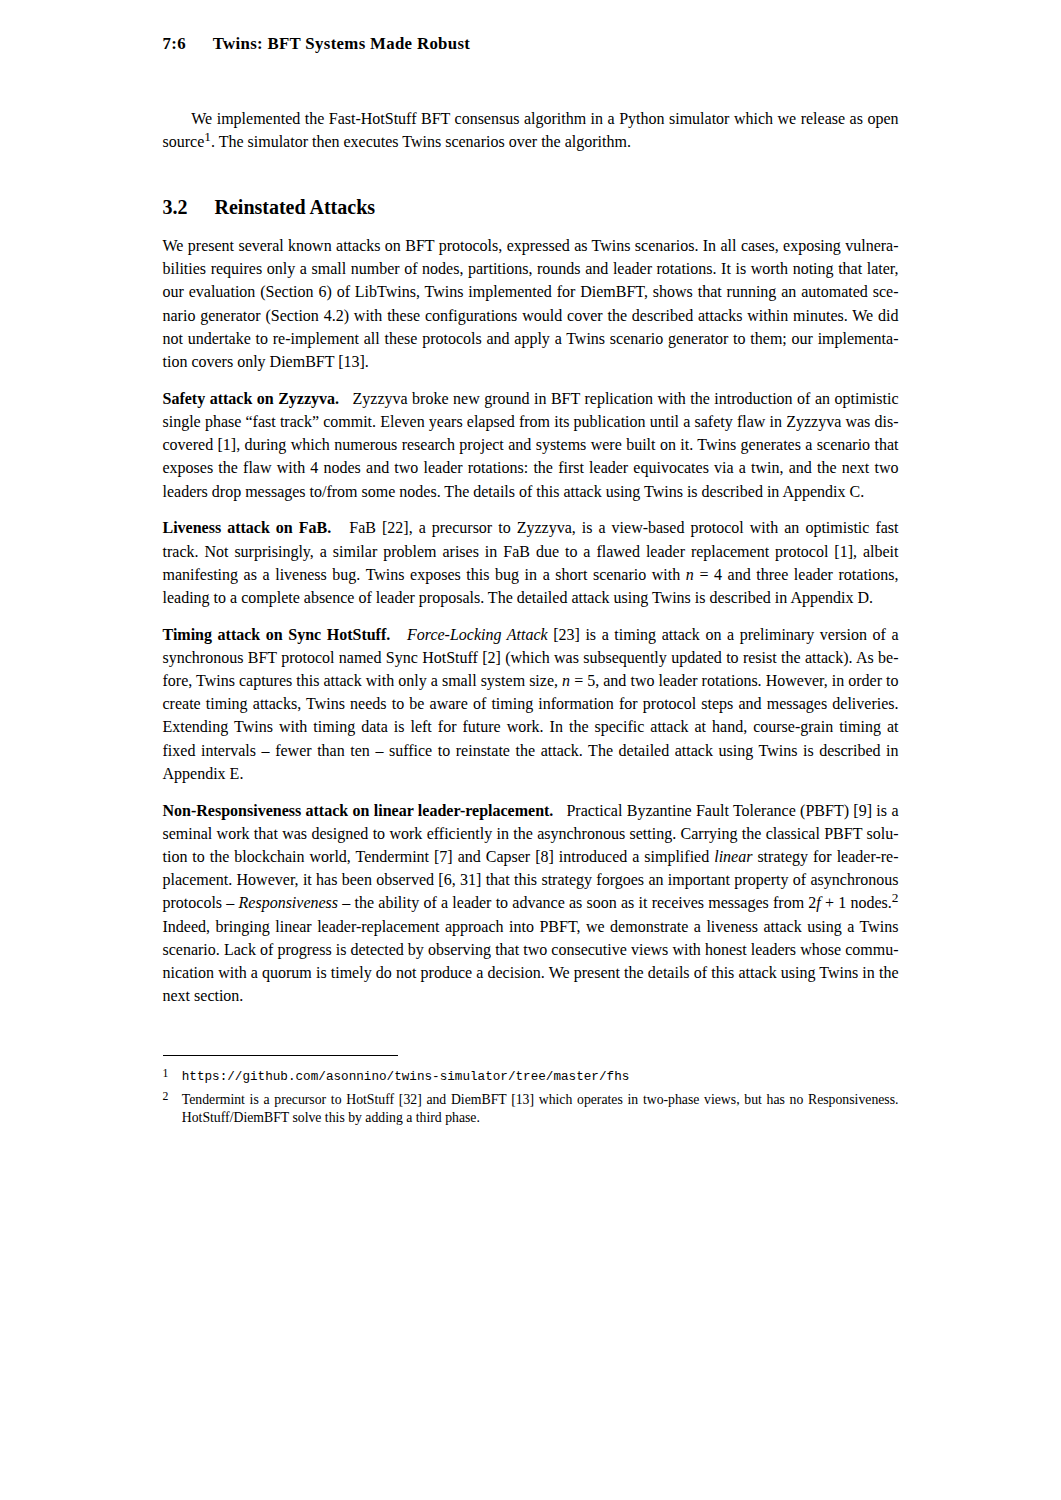7:6 Twins: BFT Systems Made Robust
We implemented the Fast-HotStuff BFT consensus algorithm in a Python simulator which we release as open source1. The simulator then executes Twins scenarios over the algorithm.
3.2 Reinstated Attacks
We present several known attacks on BFT protocols, expressed as Twins scenarios. In all cases, exposing vulnerabilities requires only a small number of nodes, partitions, rounds and leader rotations. It is worth noting that later, our evaluation (Section 6) of LibTwins, Twins implemented for DiemBFT, shows that running an automated scenario generator (Section 4.2) with these configurations would cover the described attacks within minutes. We did not undertake to re-implement all these protocols and apply a Twins scenario generator to them; our implementation covers only DiemBFT [13].
Safety attack on Zyzzyva. Zyzzyva broke new ground in BFT replication with the introduction of an optimistic single phase “fast track” commit. Eleven years elapsed from its publication until a safety flaw in Zyzzyva was discovered [1], during which numerous research project and systems were built on it. Twins generates a scenario that exposes the flaw with 4 nodes and two leader rotations: the first leader equivocates via a twin, and the next two leaders drop messages to/from some nodes. The details of this attack using Twins is described in Appendix C.
Liveness attack on FaB. FaB [22], a precursor to Zyzzyva, is a view-based protocol with an optimistic fast track. Not surprisingly, a similar problem arises in FaB due to a flawed leader replacement protocol [1], albeit manifesting as a liveness bug. Twins exposes this bug in a short scenario with n = 4 and three leader rotations, leading to a complete absence of leader proposals. The detailed attack using Twins is described in Appendix D.
Timing attack on Sync HotStuff. Force-Locking Attack [23] is a timing attack on a preliminary version of a synchronous BFT protocol named Sync HotStuff [2] (which was subsequently updated to resist the attack). As before, Twins captures this attack with only a small system size, n = 5, and two leader rotations. However, in order to create timing attacks, Twins needs to be aware of timing information for protocol steps and messages deliveries. Extending Twins with timing data is left for future work. In the specific attack at hand, course-grain timing at fixed intervals – fewer than ten – suffice to reinstate the attack. The detailed attack using Twins is described in Appendix E.
Non-Responsiveness attack on linear leader-replacement. Practical Byzantine Fault Tolerance (PBFT) [9] is a seminal work that was designed to work efficiently in the asynchronous setting. Carrying the classical PBFT solution to the blockchain world, Tendermint [7] and Capser [8] introduced a simplified linear strategy for leader-replacement. However, it has been observed [6, 31] that this strategy forgoes an important property of asynchronous protocols – Responsiveness – the ability of a leader to advance as soon as it receives messages from 2f + 1 nodes.2 Indeed, bringing linear leader-replacement approach into PBFT, we demonstrate a liveness attack using a Twins scenario. Lack of progress is detected by observing that two consecutive views with honest leaders whose communication with a quorum is timely do not produce a decision. We present the details of this attack using Twins in the next section.
1 https://github.com/asonnino/twins-simulator/tree/master/fhs
2 Tendermint is a precursor to HotStuff [32] and DiemBFT [13] which operates in two-phase views, but has no Responsiveness. HotStuff/DiemBFT solve this by adding a third phase.